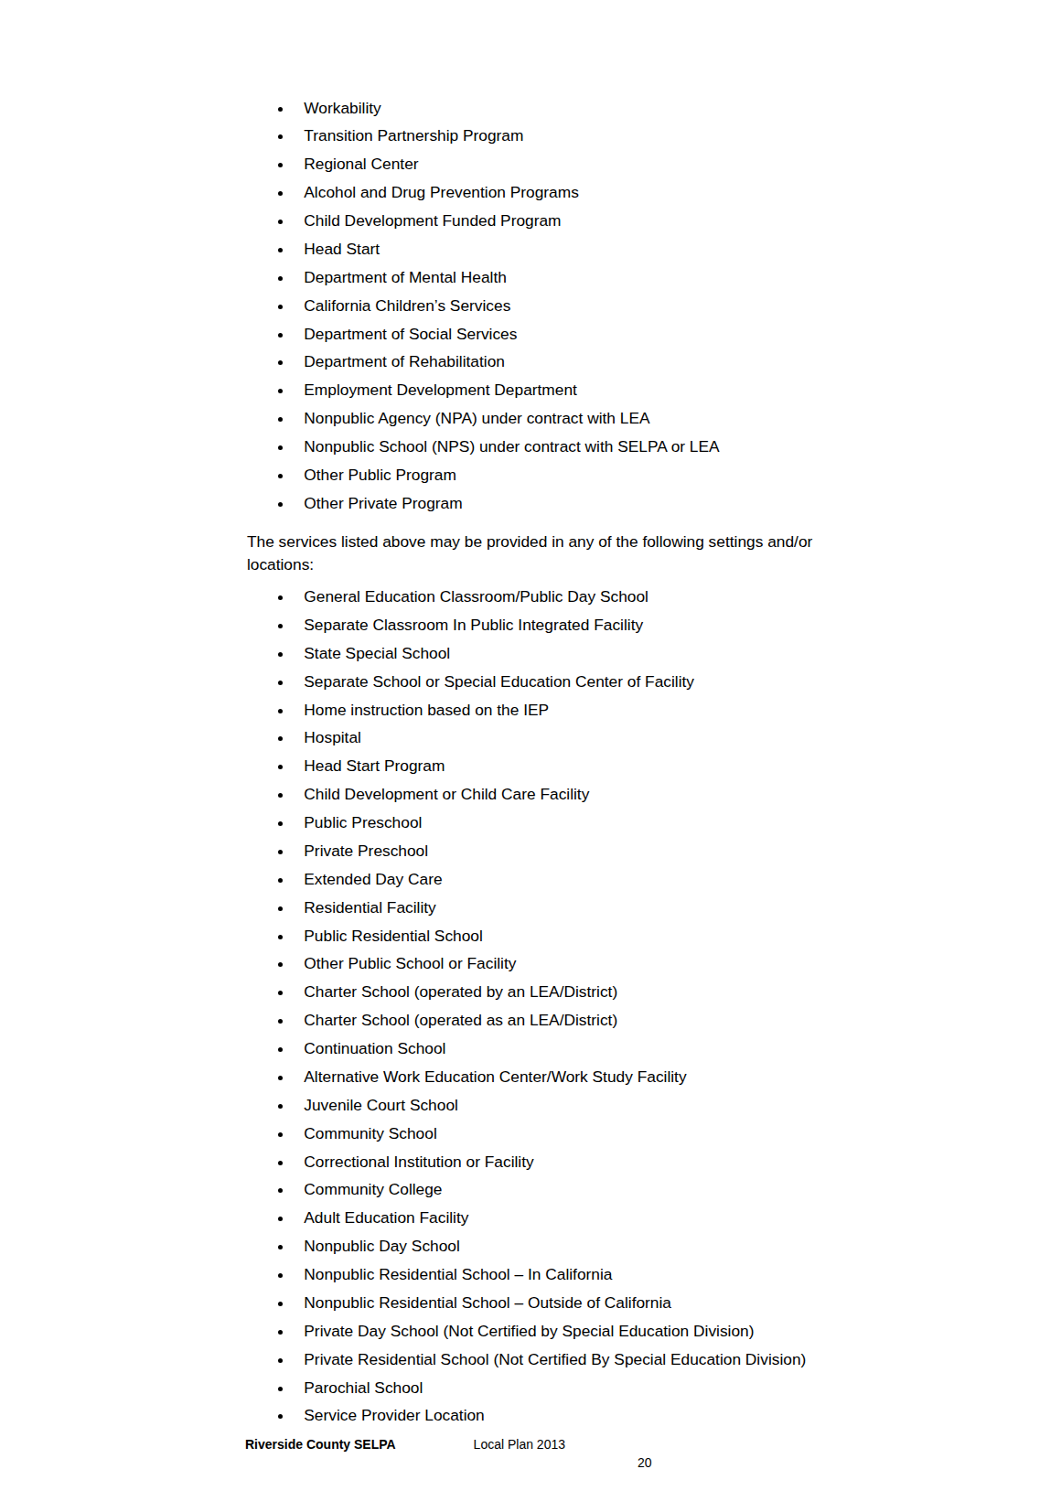Workability
Transition Partnership Program
Regional Center
Alcohol and Drug Prevention Programs
Child Development Funded Program
Head Start
Department of Mental Health
California Children’s Services
Department of Social Services
Department of Rehabilitation
Employment Development Department
Nonpublic Agency (NPA) under contract with LEA
Nonpublic School (NPS) under contract with SELPA or LEA
Other Public Program
Other Private Program
The services listed above may be provided in any of the following settings and/or locations:
General Education Classroom/Public Day School
Separate Classroom In Public Integrated Facility
State Special School
Separate School or Special Education Center of Facility
Home instruction based on the IEP
Hospital
Head Start Program
Child Development or Child Care Facility
Public Preschool
Private Preschool
Extended Day Care
Residential Facility
Public Residential School
Other Public School or Facility
Charter School (operated by an LEA/District)
Charter School (operated as an LEA/District)
Continuation School
Alternative Work Education Center/Work Study Facility
Juvenile Court School
Community School
Correctional Institution or Facility
Community College
Adult Education Facility
Nonpublic Day School
Nonpublic Residential School – In California
Nonpublic Residential School – Outside of California
Private Day School (Not Certified by Special Education Division)
Private Residential School (Not Certified By Special Education Division)
Parochial School
Service Provider Location
Riverside County SELPA
Local Plan 2013
20